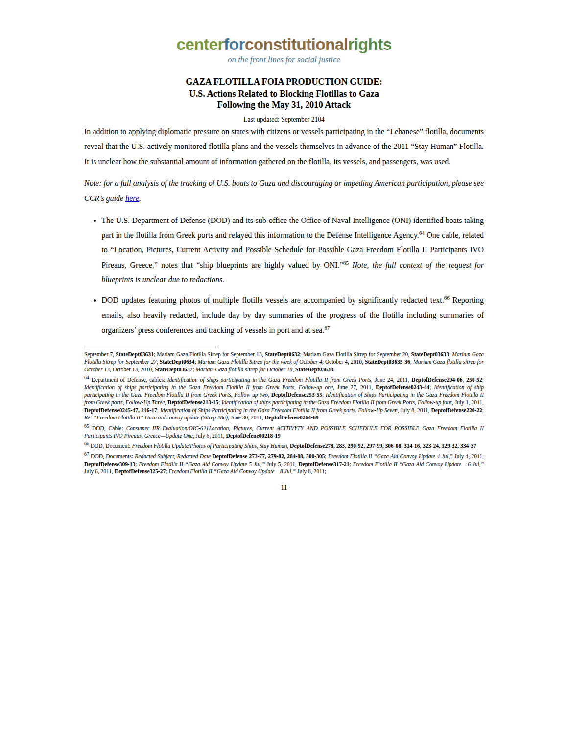center for constitutional rights
on the front lines for social justice
GAZA FLOTILLA FOIA PRODUCTION GUIDE:
U.S. Actions Related to Blocking Flotillas to Gaza
Following the May 31, 2010 Attack
Last updated: September 2104
In addition to applying diplomatic pressure on states with citizens or vessels participating in the “Lebanese” flotilla, documents reveal that the U.S. actively monitored flotilla plans and the vessels themselves in advance of the 2011 “Stay Human” Flotilla. It is unclear how the substantial amount of information gathered on the flotilla, its vessels, and passengers, was used.
Note: for a full analysis of the tracking of U.S. boats to Gaza and discouraging or impeding American participation, please see CCR’s guide here.
The U.S. Department of Defense (DOD) and its sub-office the Office of Naval Intelligence (ONI) identified boats taking part in the flotilla from Greek ports and relayed this information to the Defense Intelligence Agency.64 One cable, related to “Location, Pictures, Current Activity and Possible Schedule for Possible Gaza Freedom Flotilla II Participants IVO Pireaus, Greece,” notes that “ship blueprints are highly valued by ONI.”65 Note, the full context of the request for blueprints is unclear due to redactions.
DOD updates featuring photos of multiple flotilla vessels are accompanied by significantly redacted text.66 Reporting emails, also heavily redacted, include day by day summaries of the progress of the flotilla including summaries of organizers’ press conferences and tracking of vessels in port and at sea.67
September 7, StateDept03631; Mariam Gaza Flotilla Sitrep for September 13, StateDept0632; Mariam Gaza Flotilla Sitrep for September 20, StateDept03633; Mariam Gaza Flotilla Sitrep for September 27, StateDept0634; Mariam Gaza Flotilla Sitrep for the week of October 4, October 4, 2010, StateDept03635-36; Mariam Gaza flotilla sitrep for October 13, October 13, 2010, StateDept03637; Mariam Gaza flotilla sitrep for October 18, StateDept03638.
64 Department of Defense, cables: Identification of ships participating in the Gaza Freedom Flotilla II from Greek Ports, June 24, 2011, DeptofDefense204-06, 250-52; Identification of ships participating in the Gaza Freedom Flotilla II from Greek Ports, Follow-up one, June 27, 2011, DeptofDefense0243-44; Identification of ship participating in the Gaza Freedom Flotilla II from Greek Ports, Follow up two, DeptofDefense253-55; Identification of Ships Participating in the Gaza Freedom Flotilla II from Greek ports, Follow-Up Three, DeptofDefense213-15; Identification of ships participating in the Gaza Freedom Flotilla II from Greek Ports, Follow-up four, July 1, 2011, DeptofDefense0245-47, 216-17; Identification of Ships Participating in the Gaza Freedom Flotilla II from Greek ports. Follow-Up Seven, July 8, 2011, DeptofDefense220-22; Re: “Freedom Flotilla II” Gaza aid convoy update (Sitrep #8a), June 30, 2011, DeptofDefense0264-69
65 DOD, Cable: Consumer IIR Evaluation/OIC-621Location, Pictures, Current ACITIVYTY AND POSSIBLE SCHEDULE FOR POSSIBLE Gaza Freedom Flotilla II Participants IVO Pireaus, Greece—Update One, July 6, 2011, DeptofDefene00218-19
66 DOD, Document: Freedom Flotilla Update/Photos of Participating Ships, Stay Human, DeptofDefense278, 283, 290-92, 297-99, 306-08, 314-16, 323-24, 329-32, 334-37
67 DOD, Documents: Redacted Subject, Redacted Date DeptofDefense 273-77, 279-82, 284-88, 300-305; Freedom Flotilla II “Gaza Aid Convoy Update 4 Jul,” July 4, 2011, DeptofDefense309-13; Freedom Flotilla II “Gaza Aid Convoy Update 5 Jul,” July 5, 2011, DeptofDefense317-21; Freedom Flotilla II “Gaza Aid Convoy Update – 6 Jul,” July 6, 2011, DeptofDefense325-27; Freedom Flotilla II “Gaza Aid Convoy Update – 8 Jul,” July 8, 2011;
11